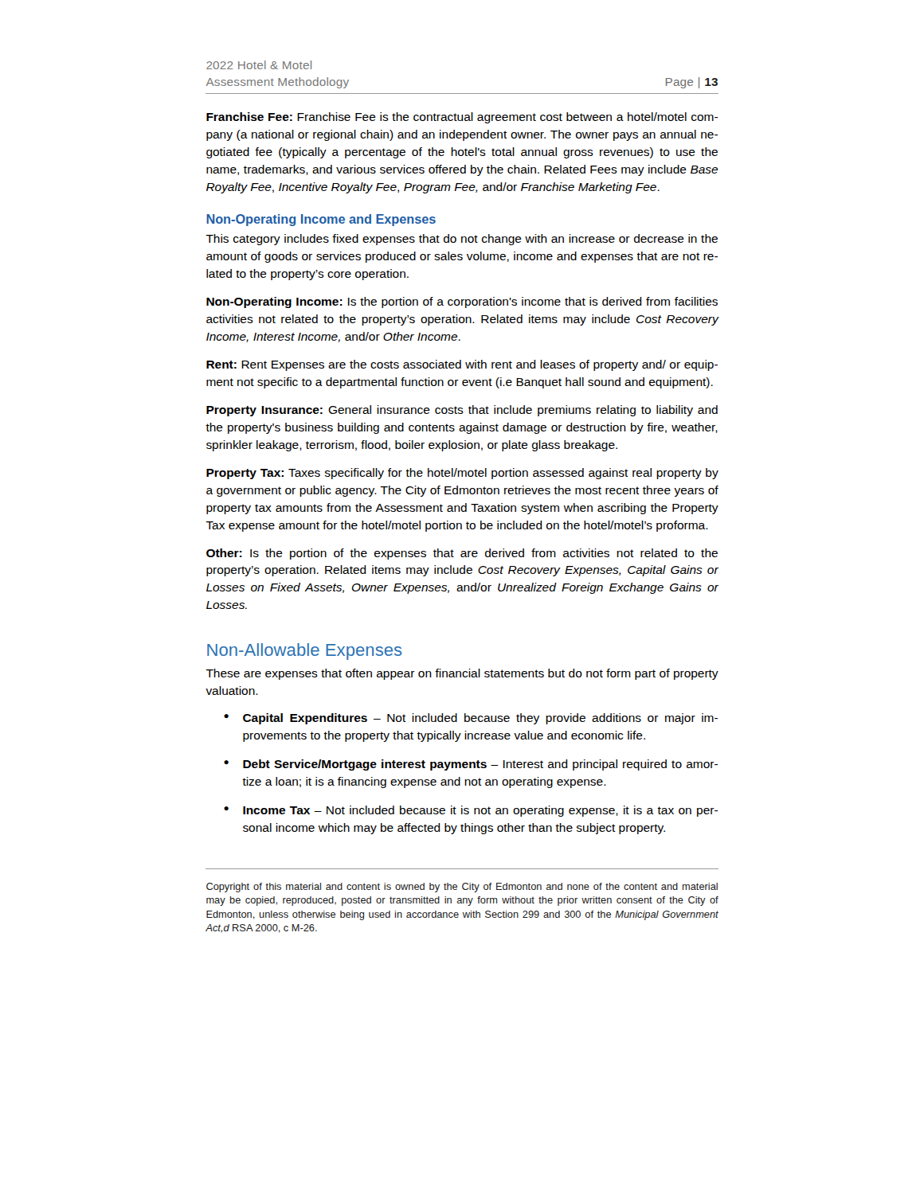2022 Hotel & Motel
Assessment Methodology
Page | 13
Franchise Fee: Franchise Fee is the contractual agreement cost between a hotel/motel company (a national or regional chain) and an independent owner. The owner pays an annual negotiated fee (typically a percentage of the hotel's total annual gross revenues) to use the name, trademarks, and various services offered by the chain. Related Fees may include Base Royalty Fee, Incentive Royalty Fee, Program Fee, and/or Franchise Marketing Fee.
Non-Operating Income and Expenses
This category includes fixed expenses that do not change with an increase or decrease in the amount of goods or services produced or sales volume, income and expenses that are not related to the property’s core operation.
Non-Operating Income: Is the portion of a corporation's income that is derived from facilities activities not related to the property’s operation. Related items may include Cost Recovery Income, Interest Income, and/or Other Income.
Rent: Rent Expenses are the costs associated with rent and leases of property and/ or equipment not specific to a departmental function or event (i.e Banquet hall sound and equipment).
Property Insurance: General insurance costs that include premiums relating to liability and the property's business building and contents against damage or destruction by fire, weather, sprinkler leakage, terrorism, flood, boiler explosion, or plate glass breakage.
Property Tax: Taxes specifically for the hotel/motel portion assessed against real property by a government or public agency. The City of Edmonton retrieves the most recent three years of property tax amounts from the Assessment and Taxation system when ascribing the Property Tax expense amount for the hotel/motel portion to be included on the hotel/motel’s proforma.
Other: Is the portion of the expenses that are derived from activities not related to the property’s operation. Related items may include Cost Recovery Expenses, Capital Gains or Losses on Fixed Assets, Owner Expenses, and/or Unrealized Foreign Exchange Gains or Losses.
Non-Allowable Expenses
These are expenses that often appear on financial statements but do not form part of property valuation.
Capital Expenditures – Not included because they provide additions or major improvements to the property that typically increase value and economic life.
Debt Service/Mortgage interest payments – Interest and principal required to amortize a loan; it is a financing expense and not an operating expense.
Income Tax – Not included because it is not an operating expense, it is a tax on personal income which may be affected by things other than the subject property.
Copyright of this material and content is owned by the City of Edmonton and none of the content and material may be copied, reproduced, posted or transmitted in any form without the prior written consent of the City of Edmonton, unless otherwise being used in accordance with Section 299 and 300 of the Municipal Government Act,d RSA 2000, c M-26.